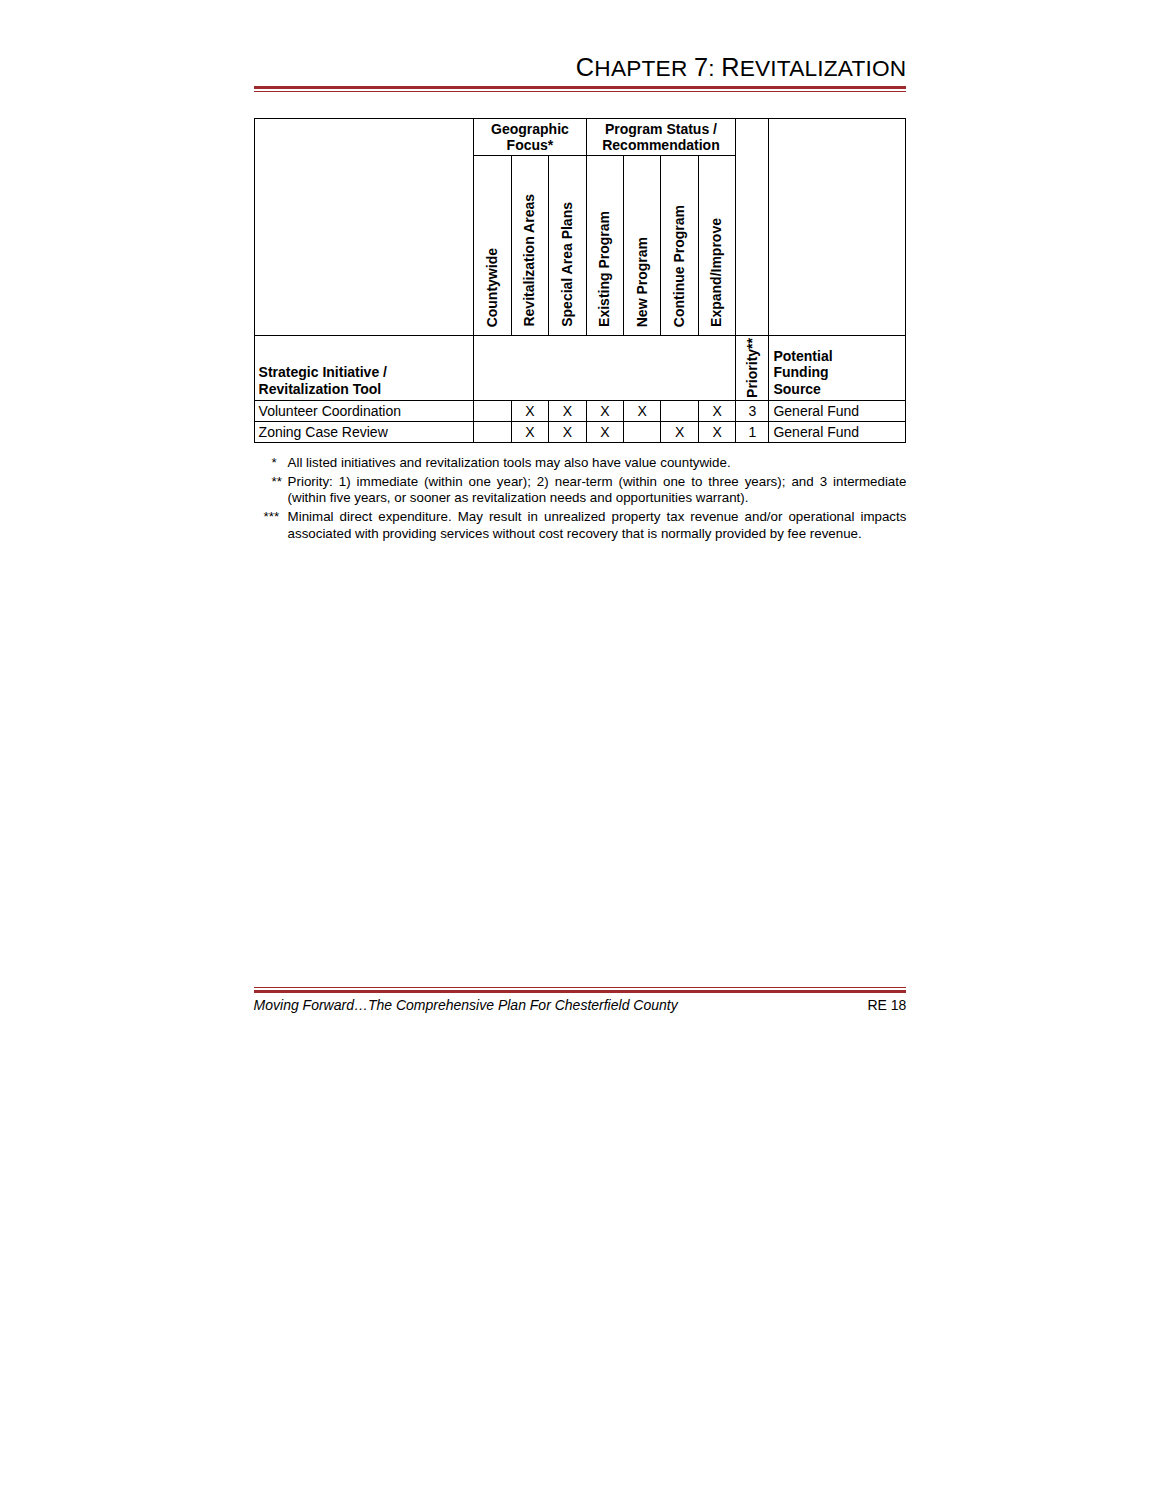CHAPTER 7: REVITALIZATION
| | Geographic Focus* | Program Status / Recommendation | | |
| --- | --- | --- | --- | --- |
| Countywide | Revitalization Areas | Special Area Plans | Existing Program | New Program | Continue Program | Expand/Improve |
| Strategic Initiative / Revitalization Tool | | Priority** | Potential Funding Source |
Because the original header spans rows with rotated labels and the "Strategic Initiative" label sits in the lower-left of the header block, the table is rendered as one continuous structure below.
| Volunteer Coordination | | X | X | X | X | | X | 3 | General Fund |
| Zoning Case Review | | X | X | X | | X | X | 1 | General Fund |
*
All listed initiatives and revitalization tools may also have value countywide.
**
Priority: 1) immediate (within one year); 2) near-term (within one to three years); and 3 intermediate (within five years, or sooner as revitalization needs and opportunities warrant).
***
Minimal direct expenditure. May result in unrealized property tax revenue and/or operational impacts associated with providing services without cost recovery that is normally provided by fee revenue.
Moving Forward…The Comprehensive Plan For Chesterfield County
RE 18